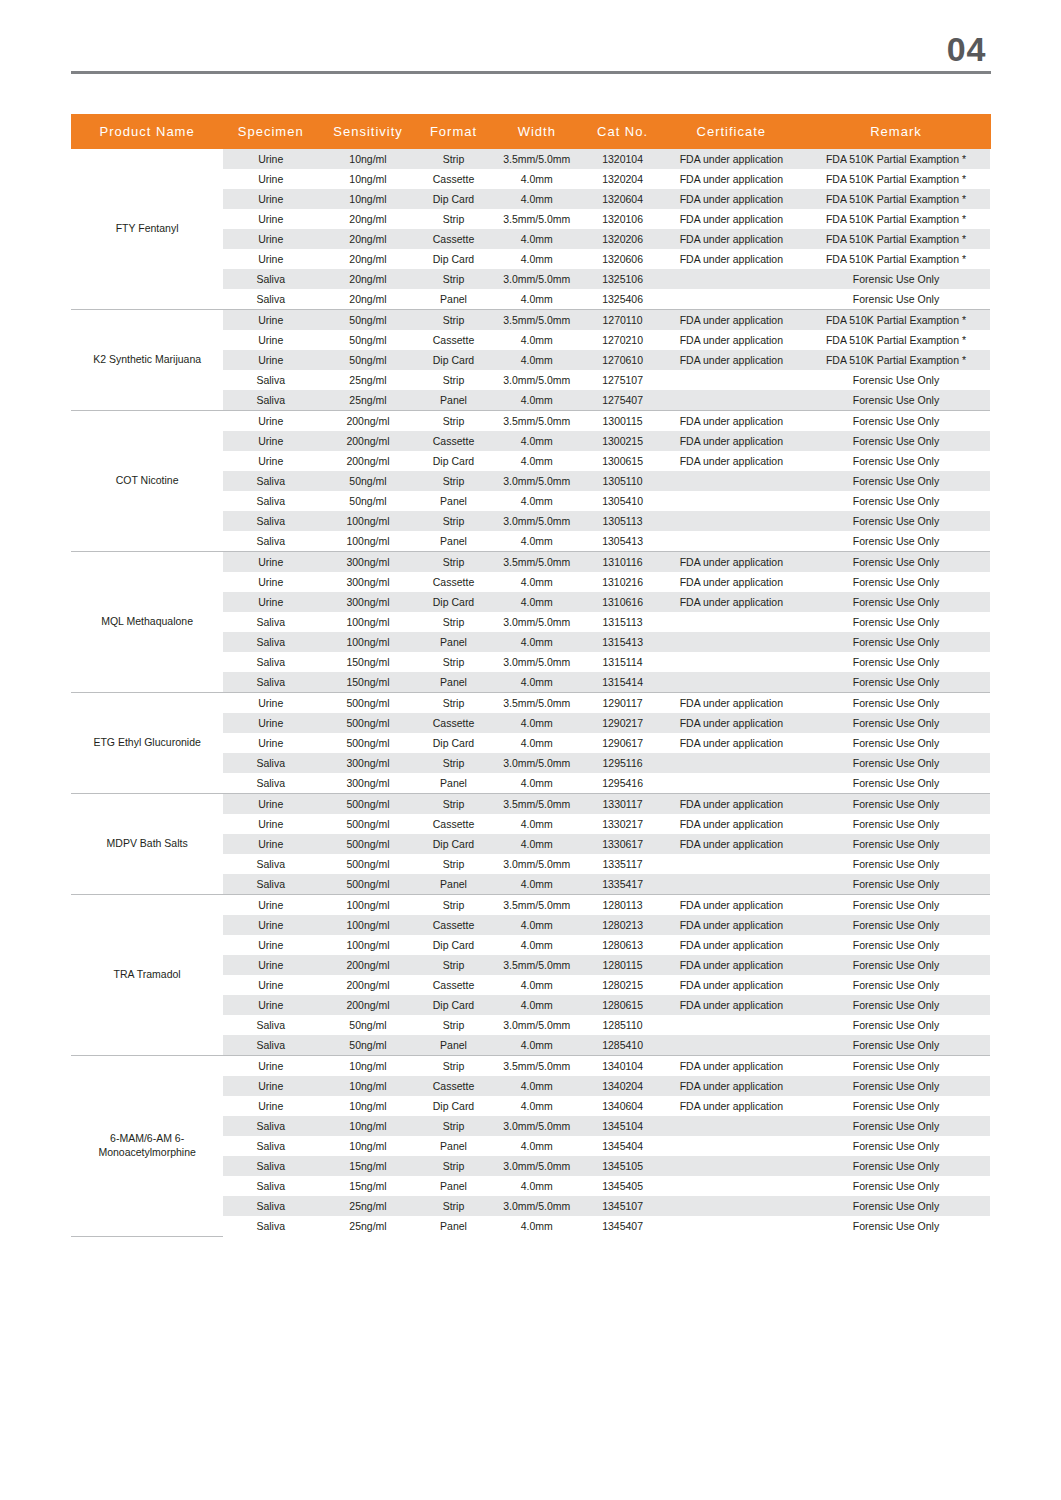04
| Product Name | Specimen | Sensitivity | Format | Width | Cat No. | Certificate | Remark |
| --- | --- | --- | --- | --- | --- | --- | --- |
| FTY Fentanyl | Urine | 10ng/ml | Strip | 3.5mm/5.0mm | 1320104 | FDA under application | FDA 510K Partial Examption * |
| Urine | 10ng/ml | Cassette | 4.0mm | 1320204 | FDA under application | FDA 510K Partial Examption * |
| Urine | 10ng/ml | Dip Card | 4.0mm | 1320604 | FDA under application | FDA 510K Partial Examption * |
| Urine | 20ng/ml | Strip | 3.5mm/5.0mm | 1320106 | FDA under application | FDA 510K Partial Examption * |
| Urine | 20ng/ml | Cassette | 4.0mm | 1320206 | FDA under application | FDA 510K Partial Examption * |
| Urine | 20ng/ml | Dip Card | 4.0mm | 1320606 | FDA under application | FDA 510K Partial Examption * |
| Saliva | 20ng/ml | Strip | 3.0mm/5.0mm | 1325106 | | Forensic Use Only |
| Saliva | 20ng/ml | Panel | 4.0mm | 1325406 | | Forensic Use Only |
| K2 Synthetic Marijuana | Urine | 50ng/ml | Strip | 3.5mm/5.0mm | 1270110 | FDA under application | FDA 510K Partial Examption * |
| Urine | 50ng/ml | Cassette | 4.0mm | 1270210 | FDA under application | FDA 510K Partial Examption * |
| Urine | 50ng/ml | Dip Card | 4.0mm | 1270610 | FDA under application | FDA 510K Partial Examption * |
| Saliva | 25ng/ml | Strip | 3.0mm/5.0mm | 1275107 | | Forensic Use Only |
| Saliva | 25ng/ml | Panel | 4.0mm | 1275407 | | Forensic Use Only |
| COT Nicotine | Urine | 200ng/ml | Strip | 3.5mm/5.0mm | 1300115 | FDA under application | Forensic Use Only |
| Urine | 200ng/ml | Cassette | 4.0mm | 1300215 | FDA under application | Forensic Use Only |
| Urine | 200ng/ml | Dip Card | 4.0mm | 1300615 | FDA under application | Forensic Use Only |
| Saliva | 50ng/ml | Strip | 3.0mm/5.0mm | 1305110 | | Forensic Use Only |
| Saliva | 50ng/ml | Panel | 4.0mm | 1305410 | | Forensic Use Only |
| Saliva | 100ng/ml | Strip | 3.0mm/5.0mm | 1305113 | | Forensic Use Only |
| Saliva | 100ng/ml | Panel | 4.0mm | 1305413 | | Forensic Use Only |
| MQL Methaqualone | Urine | 300ng/ml | Strip | 3.5mm/5.0mm | 1310116 | FDA under application | Forensic Use Only |
| Urine | 300ng/ml | Cassette | 4.0mm | 1310216 | FDA under application | Forensic Use Only |
| Urine | 300ng/ml | Dip Card | 4.0mm | 1310616 | FDA under application | Forensic Use Only |
| Saliva | 100ng/ml | Strip | 3.0mm/5.0mm | 1315113 | | Forensic Use Only |
| Saliva | 100ng/ml | Panel | 4.0mm | 1315413 | | Forensic Use Only |
| Saliva | 150ng/ml | Strip | 3.0mm/5.0mm | 1315114 | | Forensic Use Only |
| Saliva | 150ng/ml | Panel | 4.0mm | 1315414 | | Forensic Use Only |
| ETG Ethyl Glucuronide | Urine | 500ng/ml | Strip | 3.5mm/5.0mm | 1290117 | FDA under application | Forensic Use Only |
| Urine | 500ng/ml | Cassette | 4.0mm | 1290217 | FDA under application | Forensic Use Only |
| Urine | 500ng/ml | Dip Card | 4.0mm | 1290617 | FDA under application | Forensic Use Only |
| Saliva | 300ng/ml | Strip | 3.0mm/5.0mm | 1295116 | | Forensic Use Only |
| Saliva | 300ng/ml | Panel | 4.0mm | 1295416 | | Forensic Use Only |
| MDPV Bath Salts | Urine | 500ng/ml | Strip | 3.5mm/5.0mm | 1330117 | FDA under application | Forensic Use Only |
| Urine | 500ng/ml | Cassette | 4.0mm | 1330217 | FDA under application | Forensic Use Only |
| Urine | 500ng/ml | Dip Card | 4.0mm | 1330617 | FDA under application | Forensic Use Only |
| Saliva | 500ng/ml | Strip | 3.0mm/5.0mm | 1335117 | | Forensic Use Only |
| Saliva | 500ng/ml | Panel | 4.0mm | 1335417 | | Forensic Use Only |
| TRA Tramadol | Urine | 100ng/ml | Strip | 3.5mm/5.0mm | 1280113 | FDA under application | Forensic Use Only |
| Urine | 100ng/ml | Cassette | 4.0mm | 1280213 | FDA under application | Forensic Use Only |
| Urine | 100ng/ml | Dip Card | 4.0mm | 1280613 | FDA under application | Forensic Use Only |
| Urine | 200ng/ml | Strip | 3.5mm/5.0mm | 1280115 | FDA under application | Forensic Use Only |
| Urine | 200ng/ml | Cassette | 4.0mm | 1280215 | FDA under application | Forensic Use Only |
| Urine | 200ng/ml | Dip Card | 4.0mm | 1280615 | FDA under application | Forensic Use Only |
| Saliva | 50ng/ml | Strip | 3.0mm/5.0mm | 1285110 | | Forensic Use Only |
| Saliva | 50ng/ml | Panel | 4.0mm | 1285410 | | Forensic Use Only |
| 6-MAM/6-AM 6- Monoacetylmorphine | Urine | 10ng/ml | Strip | 3.5mm/5.0mm | 1340104 | FDA under application | Forensic Use Only |
| Urine | 10ng/ml | Cassette | 4.0mm | 1340204 | FDA under application | Forensic Use Only |
| Urine | 10ng/ml | Dip Card | 4.0mm | 1340604 | FDA under application | Forensic Use Only |
| Saliva | 10ng/ml | Strip | 3.0mm/5.0mm | 1345104 | | Forensic Use Only |
| Saliva | 10ng/ml | Panel | 4.0mm | 1345404 | | Forensic Use Only |
| Saliva | 15ng/ml | Strip | 3.0mm/5.0mm | 1345105 | | Forensic Use Only |
| Saliva | 15ng/ml | Panel | 4.0mm | 1345405 | | Forensic Use Only |
| Saliva | 25ng/ml | Strip | 3.0mm/5.0mm | 1345107 | | Forensic Use Only |
| Saliva | 25ng/ml | Panel | 4.0mm | 1345407 | | Forensic Use Only |